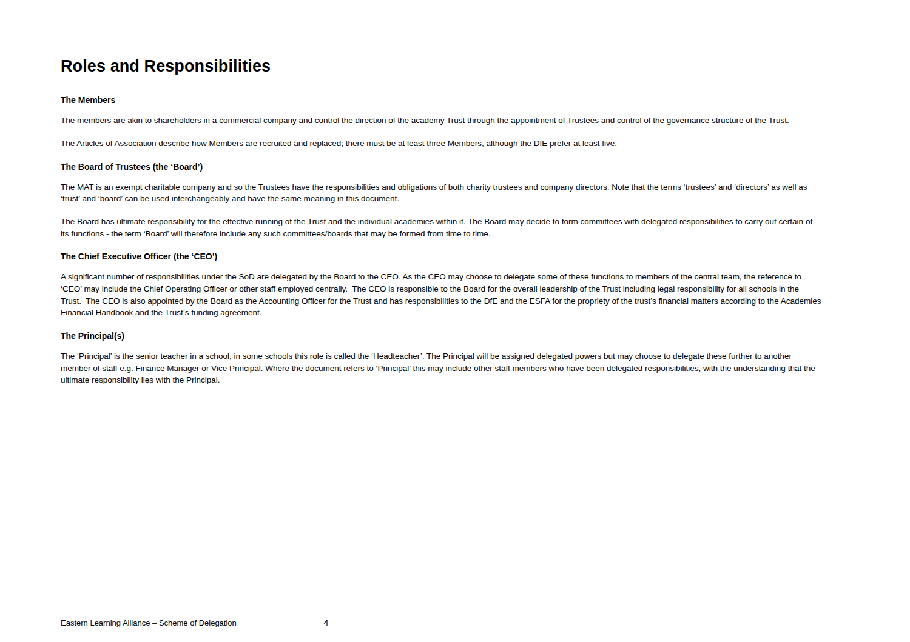Roles and Responsibilities
The Members
The members are akin to shareholders in a commercial company and control the direction of the academy Trust through the appointment of Trustees and control of the governance structure of the Trust.
The Articles of Association describe how Members are recruited and replaced; there must be at least three Members, although the DfE prefer at least five.
The Board of Trustees (the ‘Board’)
The MAT is an exempt charitable company and so the Trustees have the responsibilities and obligations of both charity trustees and company directors. Note that the terms ‘trustees’ and ‘directors’ as well as ‘trust’ and ‘board’ can be used interchangeably and have the same meaning in this document.
The Board has ultimate responsibility for the effective running of the Trust and the individual academies within it. The Board may decide to form committees with delegated responsibilities to carry out certain of its functions - the term ‘Board’ will therefore include any such committees/boards that may be formed from time to time.
The Chief Executive Officer (the ‘CEO’)
A significant number of responsibilities under the SoD are delegated by the Board to the CEO. As the CEO may choose to delegate some of these functions to members of the central team, the reference to ‘CEO’ may include the Chief Operating Officer or other staff employed centrally. The CEO is responsible to the Board for the overall leadership of the Trust including legal responsibility for all schools in the Trust. The CEO is also appointed by the Board as the Accounting Officer for the Trust and has responsibilities to the DfE and the ESFA for the propriety of the trust’s financial matters according to the Academies Financial Handbook and the Trust’s funding agreement.
The Principal(s)
The ‘Principal’ is the senior teacher in a school; in some schools this role is called the ‘Headteacher’. The Principal will be assigned delegated powers but may choose to delegate these further to another member of staff e.g. Finance Manager or Vice Principal. Where the document refers to ‘Principal’ this may include other staff members who have been delegated responsibilities, with the understanding that the ultimate responsibility lies with the Principal.
Eastern Learning Alliance – Scheme of Delegation 4